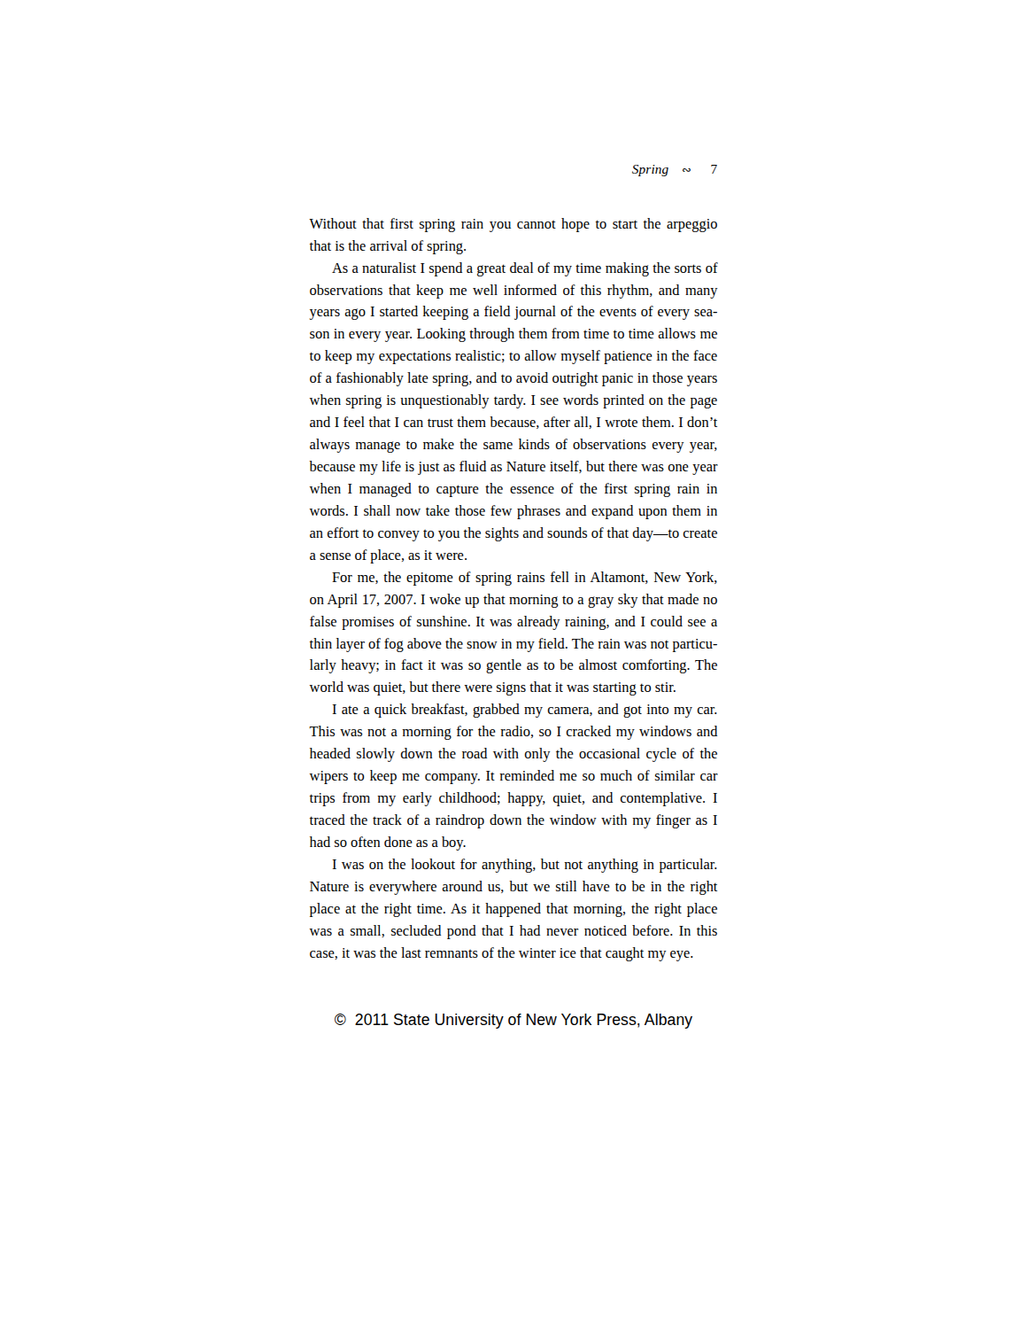Spring∾7
Without that first spring rain you cannot hope to start the arpeggio that is the arrival of spring.
As a naturalist I spend a great deal of my time making the sorts of observations that keep me well informed of this rhythm, and many years ago I started keeping a field journal of the events of every season in every year. Looking through them from time to time allows me to keep my expectations realistic; to allow myself patience in the face of a fashionably late spring, and to avoid outright panic in those years when spring is unquestionably tardy. I see words printed on the page and I feel that I can trust them because, after all, I wrote them. I don’t always manage to make the same kinds of observations every year, because my life is just as fluid as Nature itself, but there was one year when I managed to capture the essence of the first spring rain in words. I shall now take those few phrases and expand upon them in an effort to convey to you the sights and sounds of that day—to create a sense of place, as it were.
For me, the epitome of spring rains fell in Altamont, New York, on April 17, 2007. I woke up that morning to a gray sky that made no false promises of sunshine. It was already raining, and I could see a thin layer of fog above the snow in my field. The rain was not particularly heavy; in fact it was so gentle as to be almost comforting. The world was quiet, but there were signs that it was starting to stir.
I ate a quick breakfast, grabbed my camera, and got into my car. This was not a morning for the radio, so I cracked my windows and headed slowly down the road with only the occasional cycle of the wipers to keep me company. It reminded me so much of similar car trips from my early childhood; happy, quiet, and contemplative. I traced the track of a raindrop down the window with my finger as I had so often done as a boy.
I was on the lookout for anything, but not anything in particular. Nature is everywhere around us, but we still have to be in the right place at the right time. As it happened that morning, the right place was a small, secluded pond that I had never noticed before. In this case, it was the last remnants of the winter ice that caught my eye.
© 2011 State University of New York Press, Albany